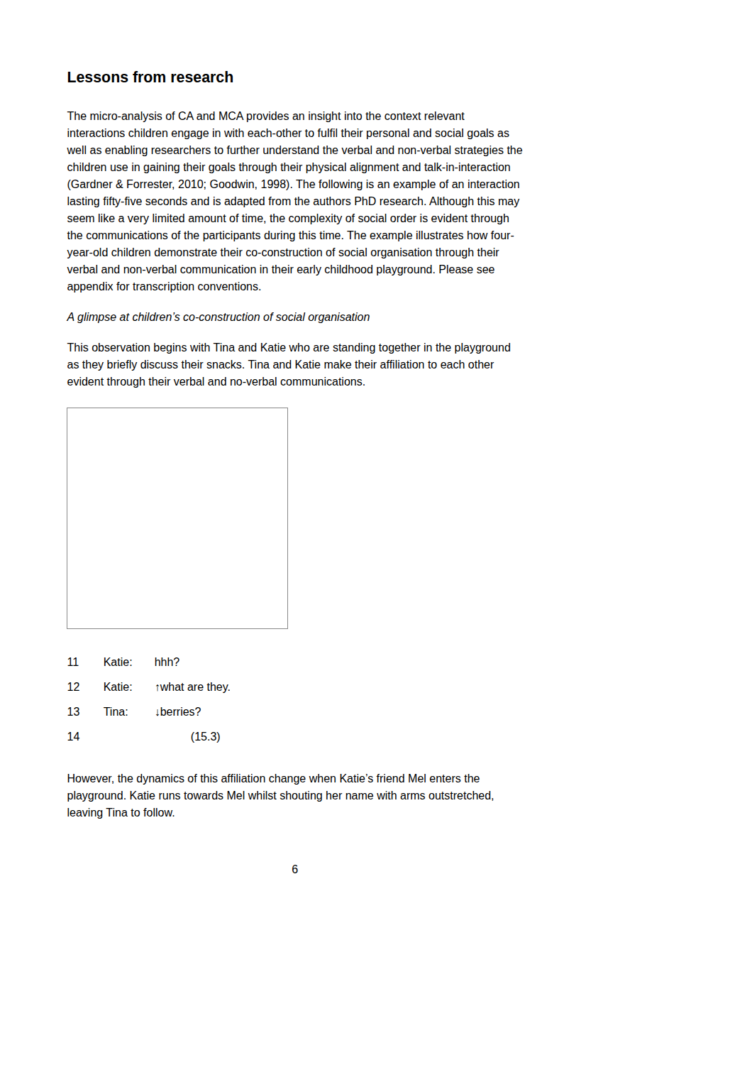Lessons from research
The micro-analysis of CA and MCA provides an insight into the context relevant interactions children engage in with each-other to fulfil their personal and social goals as well as enabling researchers to further understand the verbal and non-verbal strategies the children use in gaining their goals through their physical alignment and talk-in-interaction (Gardner & Forrester, 2010; Goodwin, 1998). The following is an example of an interaction lasting fifty-five seconds and is adapted from the authors PhD research. Although this may seem like a very limited amount of time, the complexity of social order is evident through the communications of the participants during this time. The example illustrates how four-year-old children demonstrate their co-construction of social organisation through their verbal and non-verbal communication in their early childhood playground. Please see appendix for transcription conventions.
A glimpse at children’s co-construction of social organisation
This observation begins with Tina and Katie who are standing together in the playground as they briefly discuss their snacks. Tina and Katie make their affiliation to each other evident through their verbal and no-verbal communications.
| 11 | Katie: | hhh? |
| 12 | Katie: | ↑ what are they. |
| 13 | Tina: | ↓ berries? |
| 14 | | (15.3) |
However, the dynamics of this affiliation change when Katie’s friend Mel enters the playground. Katie runs towards Mel whilst shouting her name with arms outstretched, leaving Tina to follow.
6